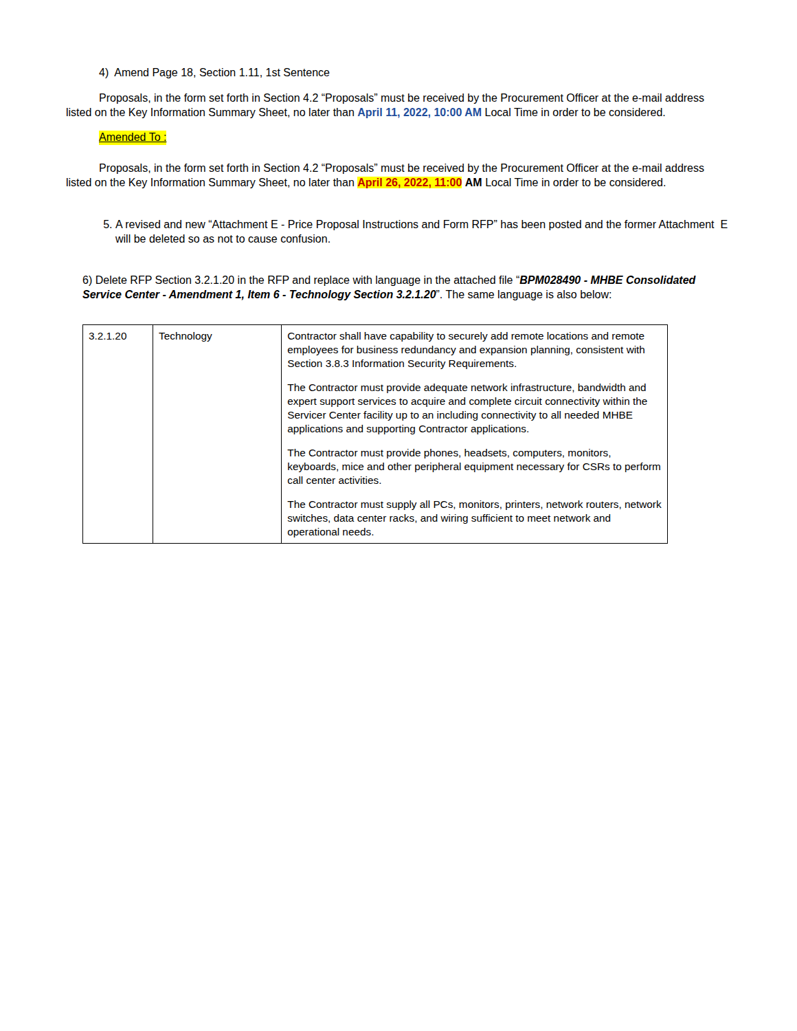4) Amend Page 18, Section 1.11, 1st Sentence
Proposals, in the form set forth in Section 4.2 “Proposals” must be received by the Procurement Officer at the e-mail address listed on the Key Information Summary Sheet, no later than April 11, 2022, 10:00 AM Local Time in order to be considered.
Amended To :
Proposals, in the form set forth in Section 4.2 “Proposals” must be received by the Procurement Officer at the e-mail address listed on the Key Information Summary Sheet, no later than April 26, 2022, 11:00 AM Local Time in order to be considered.
A revised and new “Attachment E - Price Proposal Instructions and Form RFP” has been posted and the former Attachment E will be deleted so as not to cause confusion.
6) Delete RFP Section 3.2.1.20 in the RFP and replace with language in the attached file “BPM028490 - MHBE Consolidated Service Center - Amendment 1, Item 6 - Technology Section 3.2.1.20”. The same language is also below:
| 3.2.1.20 | Technology | Contractor shall have capability to securely add remote locations and remote employees for business redundancy and expansion planning, consistent with Section 3.8.3 Information Security Requirements. The Contractor must provide adequate network infrastructure, bandwidth and expert support services to acquire and complete circuit connectivity within the Servicer Center facility up to an including connectivity to all needed MHBE applications and supporting Contractor applications. The Contractor must provide phones, headsets, computers, monitors, keyboards, mice and other peripheral equipment necessary for CSRs to perform call center activities. The Contractor must supply all PCs, monitors, printers, network routers, network switches, data center racks, and wiring sufficient to meet network and operational needs. |